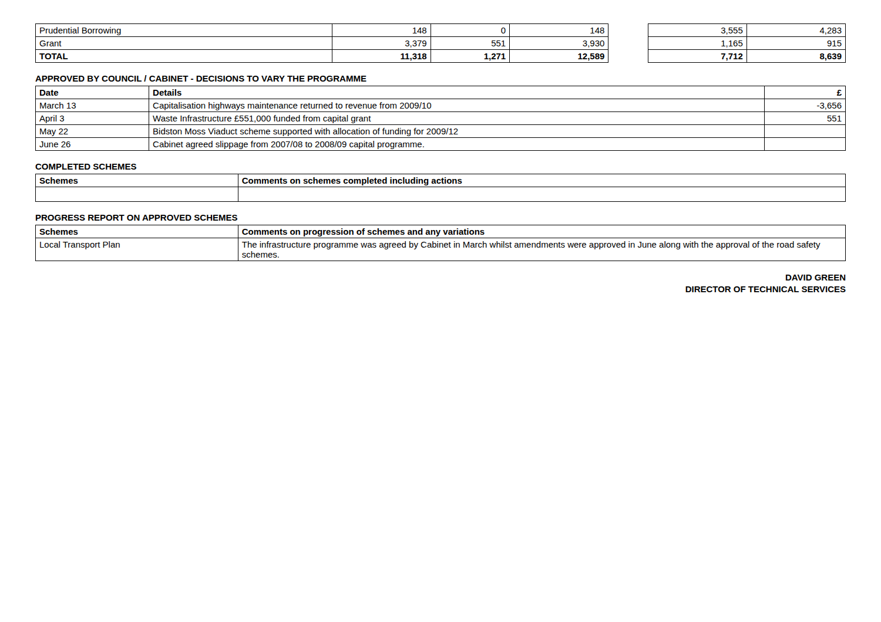| Prudential Borrowing | 148 | 0 | 148 | | 3,555 | 4,283 |
| Grant | 3,379 | 551 | 3,930 | | 1,165 | 915 |
| TOTAL | 11,318 | 1,271 | 12,589 | | 7,712 | 8,639 |
Approved by Council / Cabinet - Decisions to Vary the Programme
| Date | Details | £ |
| --- | --- | --- |
| March 13 | Capitalisation highways maintenance returned to revenue from 2009/10 | -3,656 |
| April 3 | Waste Infrastructure £551,000 funded from capital grant | 551 |
| May 22 | Bidston Moss Viaduct scheme supported with allocation of funding for 2009/12 | |
| June 26 | Cabinet agreed slippage from 2007/08 to 2008/09 capital programme. | |
Completed Schemes
| Schemes | Comments on schemes completed including actions |
| --- | --- |
Progress Report on Approved Schemes
| Schemes | Comments on progression of schemes and any variations |
| --- | --- |
| Local Transport Plan | The infrastructure programme was agreed by Cabinet in March whilst amendments were approved in June along with the approval of the road safety schemes. |
DAVID GREEN
DIRECTOR OF TECHNICAL SERVICES